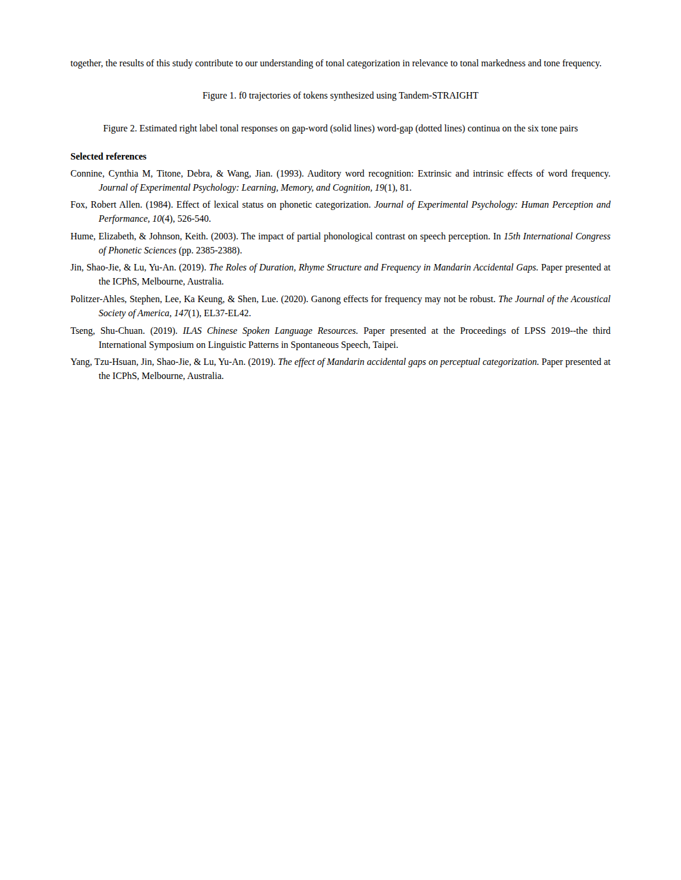together, the results of this study contribute to our understanding of tonal categorization in relevance to tonal markedness and tone frequency.
Figure 1. f0 trajectories of tokens synthesized using Tandem-STRAIGHT
Figure 2. Estimated right label tonal responses on gap-word (solid lines) word-gap (dotted lines) continua on the six tone pairs
Selected references
Connine, Cynthia M, Titone, Debra, & Wang, Jian. (1993). Auditory word recognition: Extrinsic and intrinsic effects of word frequency. Journal of Experimental Psychology: Learning, Memory, and Cognition, 19(1), 81.
Fox, Robert Allen. (1984). Effect of lexical status on phonetic categorization. Journal of Experimental Psychology: Human Perception and Performance, 10(4), 526-540.
Hume, Elizabeth, & Johnson, Keith. (2003). The impact of partial phonological contrast on speech perception. In 15th International Congress of Phonetic Sciences (pp. 2385-2388).
Jin, Shao-Jie, & Lu, Yu-An. (2019). The Roles of Duration, Rhyme Structure and Frequency in Mandarin Accidental Gaps. Paper presented at the ICPhS, Melbourne, Australia.
Politzer-Ahles, Stephen, Lee, Ka Keung, & Shen, Lue. (2020). Ganong effects for frequency may not be robust. The Journal of the Acoustical Society of America, 147(1), EL37-EL42.
Tseng, Shu-Chuan. (2019). ILAS Chinese Spoken Language Resources. Paper presented at the Proceedings of LPSS 2019--the third International Symposium on Linguistic Patterns in Spontaneous Speech, Taipei.
Yang, Tzu-Hsuan, Jin, Shao-Jie, & Lu, Yu-An. (2019). The effect of Mandarin accidental gaps on perceptual categorization. Paper presented at the ICPhS, Melbourne, Australia.